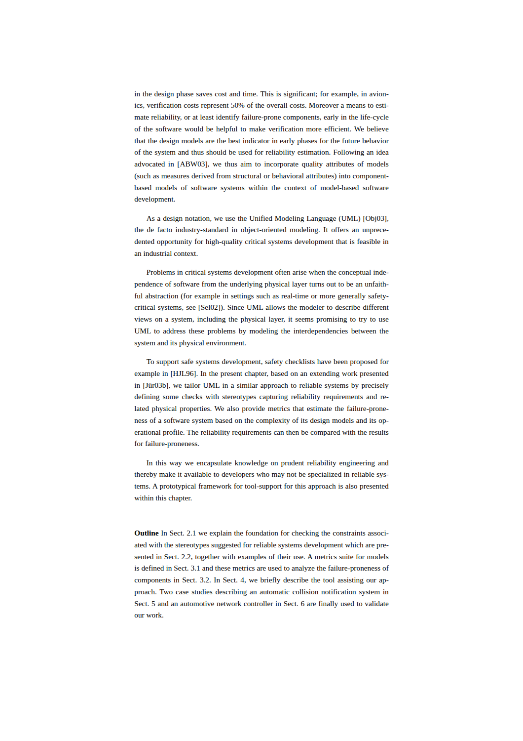in the design phase saves cost and time. This is significant; for example, in avionics, verification costs represent 50% of the overall costs. Moreover a means to estimate reliability, or at least identify failure-prone components, early in the life-cycle of the software would be helpful to make verification more efficient. We believe that the design models are the best indicator in early phases for the future behavior of the system and thus should be used for reliability estimation. Following an idea advocated in [ABW03], we thus aim to incorporate quality attributes of models (such as measures derived from structural or behavioral attributes) into component-based models of software systems within the context of model-based software development.
As a design notation, we use the Unified Modeling Language (UML) [Obj03], the de facto industry-standard in object-oriented modeling. It offers an unprecedented opportunity for high-quality critical systems development that is feasible in an industrial context.
Problems in critical systems development often arise when the conceptual independence of software from the underlying physical layer turns out to be an unfaithful abstraction (for example in settings such as real-time or more generally safety-critical systems, see [Sel02]). Since UML allows the modeler to describe different views on a system, including the physical layer, it seems promising to try to use UML to address these problems by modeling the interdependencies between the system and its physical environment.
To support safe systems development, safety checklists have been proposed for example in [HJL96]. In the present chapter, based on an extending work presented in [Jür03b], we tailor UML in a similar approach to reliable systems by precisely defining some checks with stereotypes capturing reliability requirements and related physical properties. We also provide metrics that estimate the failure-proneness of a software system based on the complexity of its design models and its operational profile. The reliability requirements can then be compared with the results for failure-proneness.
In this way we encapsulate knowledge on prudent reliability engineering and thereby make it available to developers who may not be specialized in reliable systems. A prototypical framework for tool-support for this approach is also presented within this chapter.
Outline In Sect. 2.1 we explain the foundation for checking the constraints associated with the stereotypes suggested for reliable systems development which are presented in Sect. 2.2, together with examples of their use. A metrics suite for models is defined in Sect. 3.1 and these metrics are used to analyze the failure-proneness of components in Sect. 3.2. In Sect. 4, we briefly describe the tool assisting our approach. Two case studies describing an automatic collision notification system in Sect. 5 and an automotive network controller in Sect. 6 are finally used to validate our work.